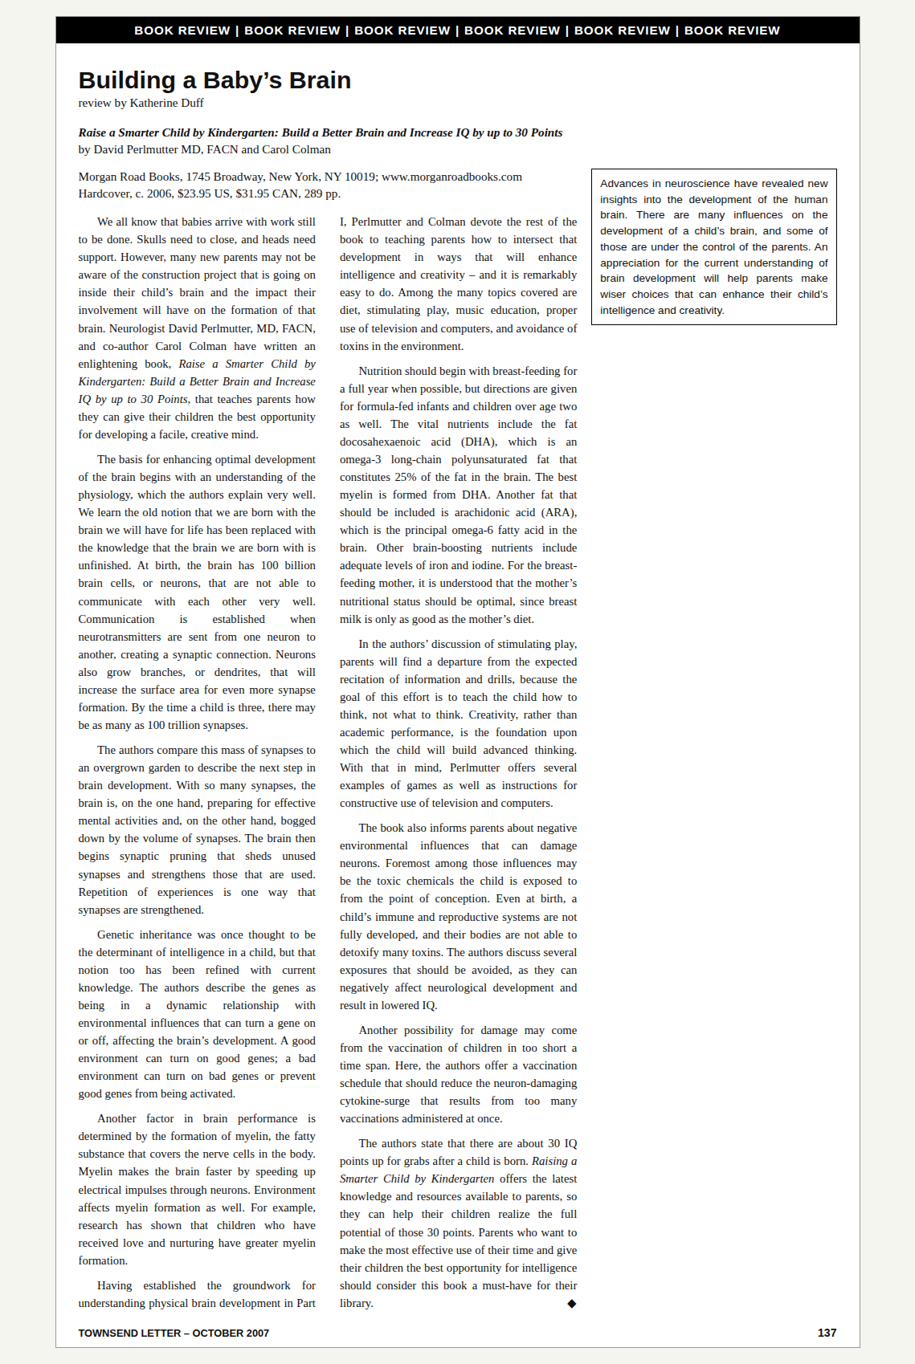BOOK REVIEW|BOOK REVIEW|BOOK REVIEW|BOOK REVIEW|BOOK REVIEW|BOOK REVIEW
Building a Baby’s Brain
review by Katherine Duff
Raise a Smarter Child by Kindergarten: Build a Better Brain and Increase IQ by up to 30 Points
by David Perlmutter MD, FACN and Carol Colman
Advances in neuroscience have revealed new insights into the development of the human brain. There are many influences on the development of a child’s brain, and some of those are under the control of the parents. An appreciation for the current understanding of brain development will help parents make wiser choices that can enhance their child’s intelligence and creativity.
Morgan Road Books, 1745 Broadway, New York, NY 10019; www.morganroadbooks.com
Hardcover, c. 2006, $23.95 US, $31.95 CAN, 289 pp.
We all know that babies arrive with work still to be done. Skulls need to close, and heads need support. However, many new parents may not be aware of the construction project that is going on inside their child’s brain and the impact their involvement will have on the formation of that brain. Neurologist David Perlmutter, MD, FACN, and co-author Carol Colman have written an enlightening book, Raise a Smarter Child by Kindergarten: Build a Better Brain and Increase IQ by up to 30 Points, that teaches parents how they can give their children the best opportunity for developing a facile, creative mind.
The basis for enhancing optimal development of the brain begins with an understanding of the physiology, which the authors explain very well. We learn the old notion that we are born with the brain we will have for life has been replaced with the knowledge that the brain we are born with is unfinished. At birth, the brain has 100 billion brain cells, or neurons, that are not able to communicate with each other very well. Communication is established when neurotransmitters are sent from one neuron to another, creating a synaptic connection. Neurons also grow branches, or dendrites, that will increase the surface area for even more synapse formation. By the time a child is three, there may be as many as 100 trillion synapses.
The authors compare this mass of synapses to an overgrown garden to describe the next step in brain development. With so many synapses, the brain is, on the one hand, preparing for effective mental activities and, on the other hand, bogged down by the volume of synapses. The brain then begins synaptic pruning that sheds unused synapses and strengthens those that are used. Repetition of experiences is one way that synapses are strengthened.
Genetic inheritance was once thought to be the determinant of intelligence in a child, but that notion too has been refined with current knowledge. The authors describe the genes as being in a dynamic relationship with environmental influences that can turn a gene on or off, affecting the brain’s development. A good environment can turn on good genes; a bad environment can turn on bad genes or prevent good genes from being activated.
Another factor in brain performance is determined by the formation of myelin, the fatty substance that covers the nerve cells in the body. Myelin makes the brain faster by speeding up electrical impulses through neurons. Environment affects myelin formation as well. For example, research has shown that children who have received love and nurturing have greater myelin formation.
Having established the groundwork for understanding physical brain development in Part I, Perlmutter and Colman devote the rest of the book to teaching parents how to intersect that development in ways that will enhance intelligence and creativity – and it is remarkably easy to do. Among the many topics covered are diet, stimulating play, music education, proper use of television and computers, and avoidance of toxins in the environment.
Nutrition should begin with breast-feeding for a full year when possible, but directions are given for formula-fed infants and children over age two as well. The vital nutrients include the fat docosahexaenoic acid (DHA), which is an omega-3 long-chain polyunsaturated fat that constitutes 25% of the fat in the brain. The best myelin is formed from DHA. Another fat that should be included is arachidonic acid (ARA), which is the principal omega-6 fatty acid in the brain. Other brain-boosting nutrients include adequate levels of iron and iodine. For the breast-feeding mother, it is understood that the mother’s nutritional status should be optimal, since breast milk is only as good as the mother’s diet.
In the authors’ discussion of stimulating play, parents will find a departure from the expected recitation of information and drills, because the goal of this effort is to teach the child how to think, not what to think. Creativity, rather than academic performance, is the foundation upon which the child will build advanced thinking. With that in mind, Perlmutter offers several examples of games as well as instructions for constructive use of television and computers.
The book also informs parents about negative environmental influences that can damage neurons. Foremost among those influences may be the toxic chemicals the child is exposed to from the point of conception. Even at birth, a child’s immune and reproductive systems are not fully developed, and their bodies are not able to detoxify many toxins. The authors discuss several exposures that should be avoided, as they can negatively affect neurological development and result in lowered IQ.
Another possibility for damage may come from the vaccination of children in too short a time span. Here, the authors offer a vaccination schedule that should reduce the neuron-damaging cytokine-surge that results from too many vaccinations administered at once.
The authors state that there are about 30 IQ points up for grabs after a child is born. Raising a Smarter Child by Kindergarten offers the latest knowledge and resources available to parents, so they can help their children realize the full potential of those 30 points. Parents who want to make the most effective use of their time and give their children the best opportunity for intelligence should consider this book a must-have for their library.◆
TOWNSEND LETTER – OCTOBER 2007
137